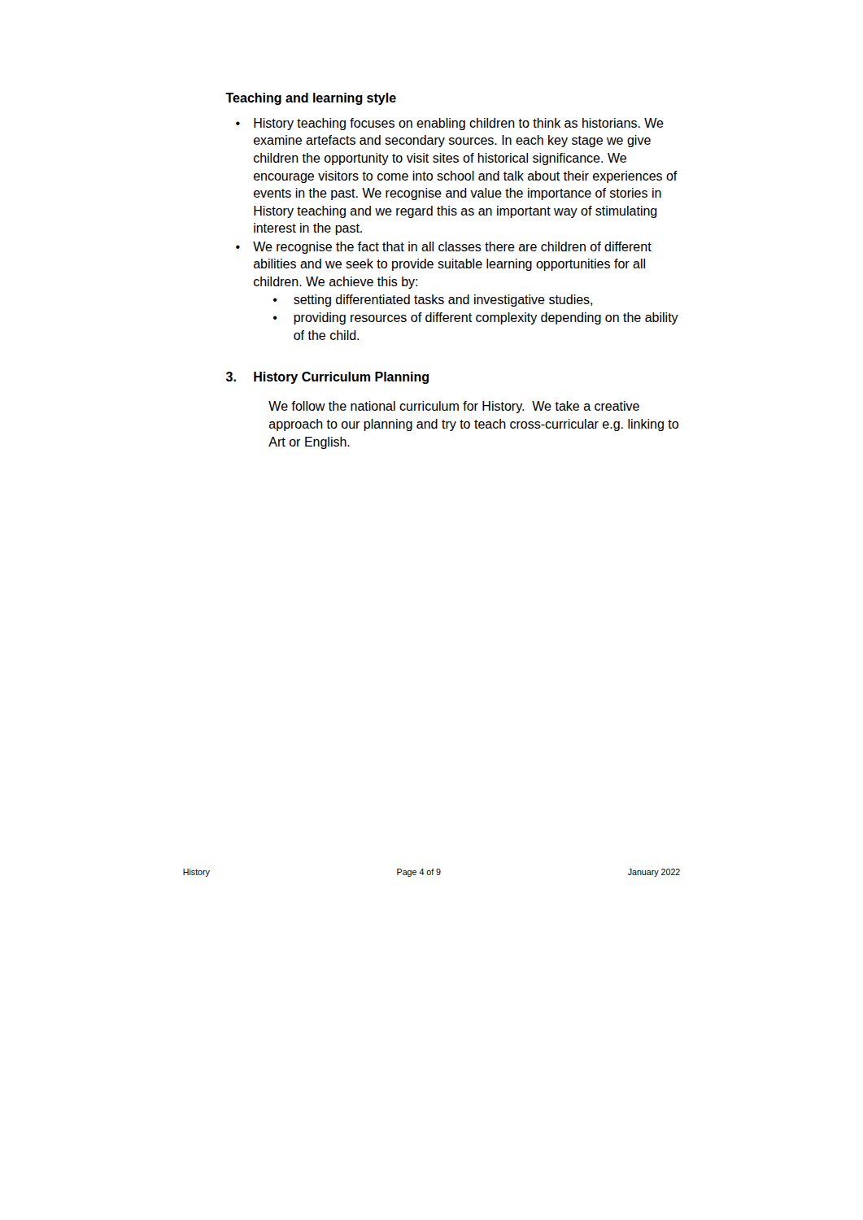Teaching and learning style
History teaching focuses on enabling children to think as historians. We examine artefacts and secondary sources. In each key stage we give children the opportunity to visit sites of historical significance. We encourage visitors to come into school and talk about their experiences of events in the past. We recognise and value the importance of stories in History teaching and we regard this as an important way of stimulating interest in the past.
We recognise the fact that in all classes there are children of different abilities and we seek to provide suitable learning opportunities for all children. We achieve this by:
setting differentiated tasks and investigative studies,
providing resources of different complexity depending on the ability of the child.
3. History Curriculum Planning
We follow the national curriculum for History. We take a creative approach to our planning and try to teach cross-curricular e.g. linking to Art or English.
History Page 4 of 9 January 2022